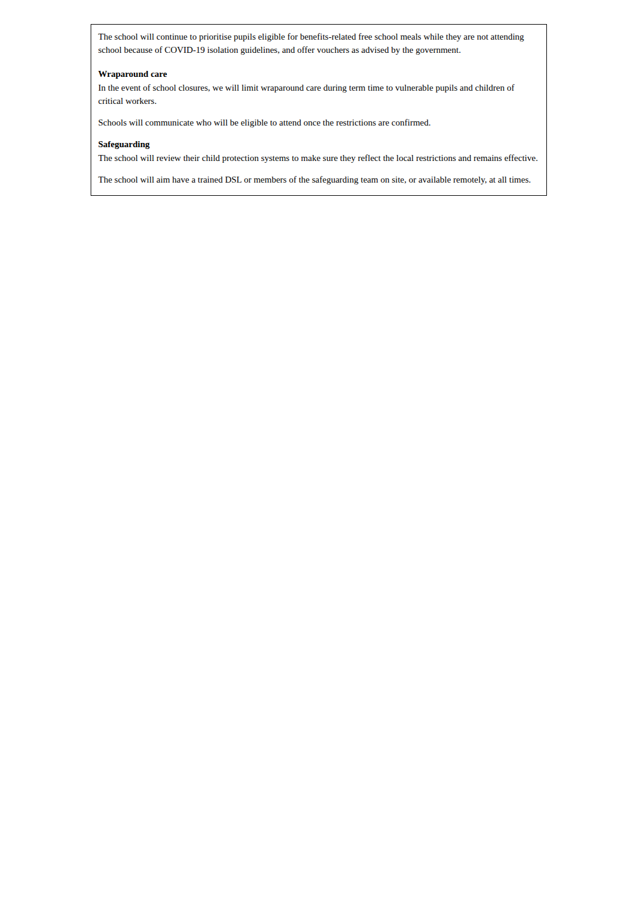The school will continue to prioritise pupils eligible for benefits-related free school meals while they are not attending school because of COVID-19 isolation guidelines, and offer vouchers as advised by the government.
Wraparound care
In the event of school closures, we will limit wraparound care during term time to vulnerable pupils and children of critical workers.
Schools will communicate who will be eligible to attend once the restrictions are confirmed.
Safeguarding
The school will review their child protection systems to make sure they reflect the local restrictions and remains effective.
The school will aim have a trained DSL or members of the safeguarding team on site, or available remotely, at all times.